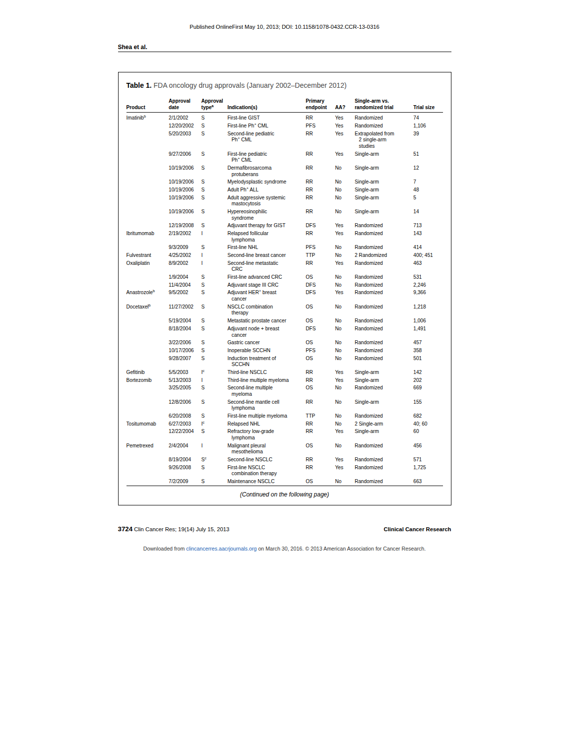Published OnlineFirst May 10, 2013; DOI: 10.1158/1078-0432.CCR-13-0316
Shea et al.
Table 1. FDA oncology drug approvals (January 2002–December 2012)
| | Approval | Approval | | Primary | | Single-arm vs. | |
| --- | --- | --- | --- | --- | --- | --- | --- |
| Product | date | type a | Indication(s) | endpoint | AA? | randomized trial | Trial size |
| Imatinib b | 2/1/2002 | S | First-line GIST | RR | Yes | Randomized | 74 |
| | 12/20/2002 | S | First-line Ph + CML | PFS | Yes | Randomized | 1,106 |
| | 5/20/2003 | S | Second-line pediatric Ph + CML | RR | Yes | Extrapolated from 2 single-arm studies | 39 |
| | 9/27/2006 | S | First-line pediatric Ph + CML | RR | Yes | Single-arm | 51 |
| | 10/19/2006 | S | Dermafibrosarcoma protuberans | RR | No | Single-arm | 12 |
| | 10/19/2006 | S | Myelodysplastic syndrome | RR | No | Single-arm | 7 |
| | 10/19/2006 | S | Adult Ph + ALL | RR | No | Single-arm | 48 |
| | 10/19/2006 | S | Adult aggressive systemic mastocytosis | RR | No | Single-arm | 5 |
| | 10/19/2006 | S | Hypereosinophilic syndrome | RR | No | Single-arm | 14 |
| | 12/19/2008 | S | Adjuvant therapy for GIST | DFS | Yes | Randomized | 713 |
| Ibritumomab | 2/19/2002 | I | Relapsed follicular lymphoma | RR | Yes | Randomized | 143 |
| | 9/3/2009 | S | First-line NHL | PFS | No | Randomized | 414 |
| Fulvestrant | 4/25/2002 | I | Second-line breast cancer | TTP | No | 2 Randomized | 400; 451 |
| Oxaliplatin | 8/9/2002 | I | Second-line metastatic CRC | RR | Yes | Randomized | 463 |
| | 1/9/2004 | S | First-line advanced CRC | OS | No | Randomized | 531 |
| | 11/4/2004 | S | Adjuvant stage III CRC | DFS | No | Randomized | 2,246 |
| Anastrozole b | 9/5/2002 | S | Adjuvant HER + breast cancer | DFS | Yes | Randomized | 9,366 |
| Docetaxel b | 11/27/2002 | S | NSCLC combination therapy | OS | No | Randomized | 1,218 |
| | 5/19/2004 | S | Metastatic prostate cancer | OS | No | Randomized | 1,006 |
| | 8/18/2004 | S | Adjuvant node + breast cancer | DFS | No | Randomized | 1,491 |
| | 3/22/2006 | S | Gastric cancer | OS | No | Randomized | 457 |
| | 10/17/2006 | S | Inoperable SCCHN | PFS | No | Randomized | 358 |
| | 9/28/2007 | S | Induction treatment of SCCHN | OS | No | Randomized | 501 |
| Gefitinib | 5/5/2003 | I c | Third-line NSCLC | RR | Yes | Single-arm | 142 |
| Bortezomib | 5/13/2003 | I | Third-line multiple myeloma | RR | Yes | Single-arm | 202 |
| | 3/25/2005 | S | Second-line multiple myeloma | OS | No | Randomized | 669 |
| | 12/8/2006 | S | Second-line mantle cell lymphoma | RR | No | Single-arm | 155 |
| | 6/20/2008 | S | First-line multiple myeloma | TTP | No | Randomized | 682 |
| Tositumomab | 6/27/2003 | I c | Relapsed NHL | RR | No | 2 Single-arm | 40; 60 |
| | 12/22/2004 | S | Refractory low-grade lymphoma | RR | Yes | Single-arm | 60 |
| Pemetrexed | 2/4/2004 | I | Malignant pleural mesothelioma | OS | No | Randomized | 456 |
| | 8/19/2004 | S c | Second-line NSCLC | RR | Yes | Randomized | 571 |
| | 9/26/2008 | S | First-line NSCLC combination therapy | RR | Yes | Randomized | 1,725 |
| | 7/2/2009 | S | Maintenance NSCLC | OS | No | Randomized | 663 |
(Continued on the following page)
3724 Clin Cancer Res; 19(14) July 15, 2013
Clinical Cancer Research
Downloaded from clincancerres.aacrjournals.org on March 30, 2016. © 2013 American Association for Cancer Research.